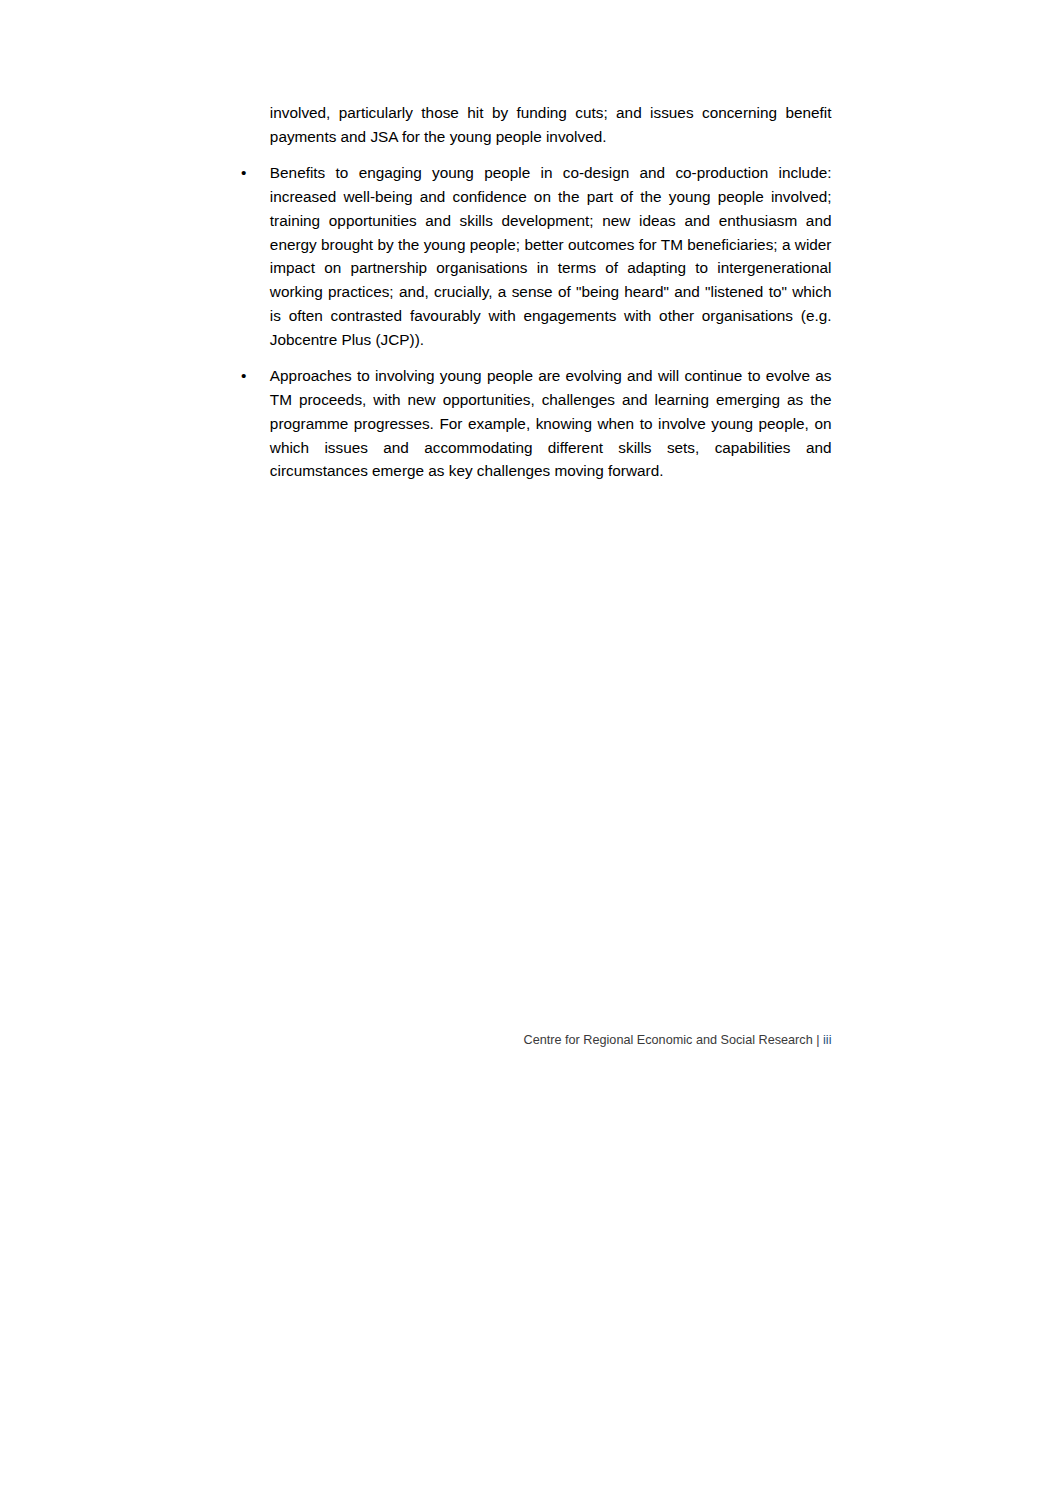involved, particularly those hit by funding cuts; and issues concerning benefit payments and JSA for the young people involved.
Benefits to engaging young people in co-design and co-production include: increased well-being and confidence on the part of the young people involved; training opportunities and skills development; new ideas and enthusiasm and energy brought by the young people; better outcomes for TM beneficiaries; a wider impact on partnership organisations in terms of adapting to intergenerational working practices; and, crucially, a sense of "being heard" and "listened to" which is often contrasted favourably with engagements with other organisations (e.g. Jobcentre Plus (JCP)).
Approaches to involving young people are evolving and will continue to evolve as TM proceeds, with new opportunities, challenges and learning emerging as the programme progresses. For example, knowing when to involve young people, on which issues and accommodating different skills sets, capabilities and circumstances emerge as key challenges moving forward.
Centre for Regional Economic and Social Research | iii